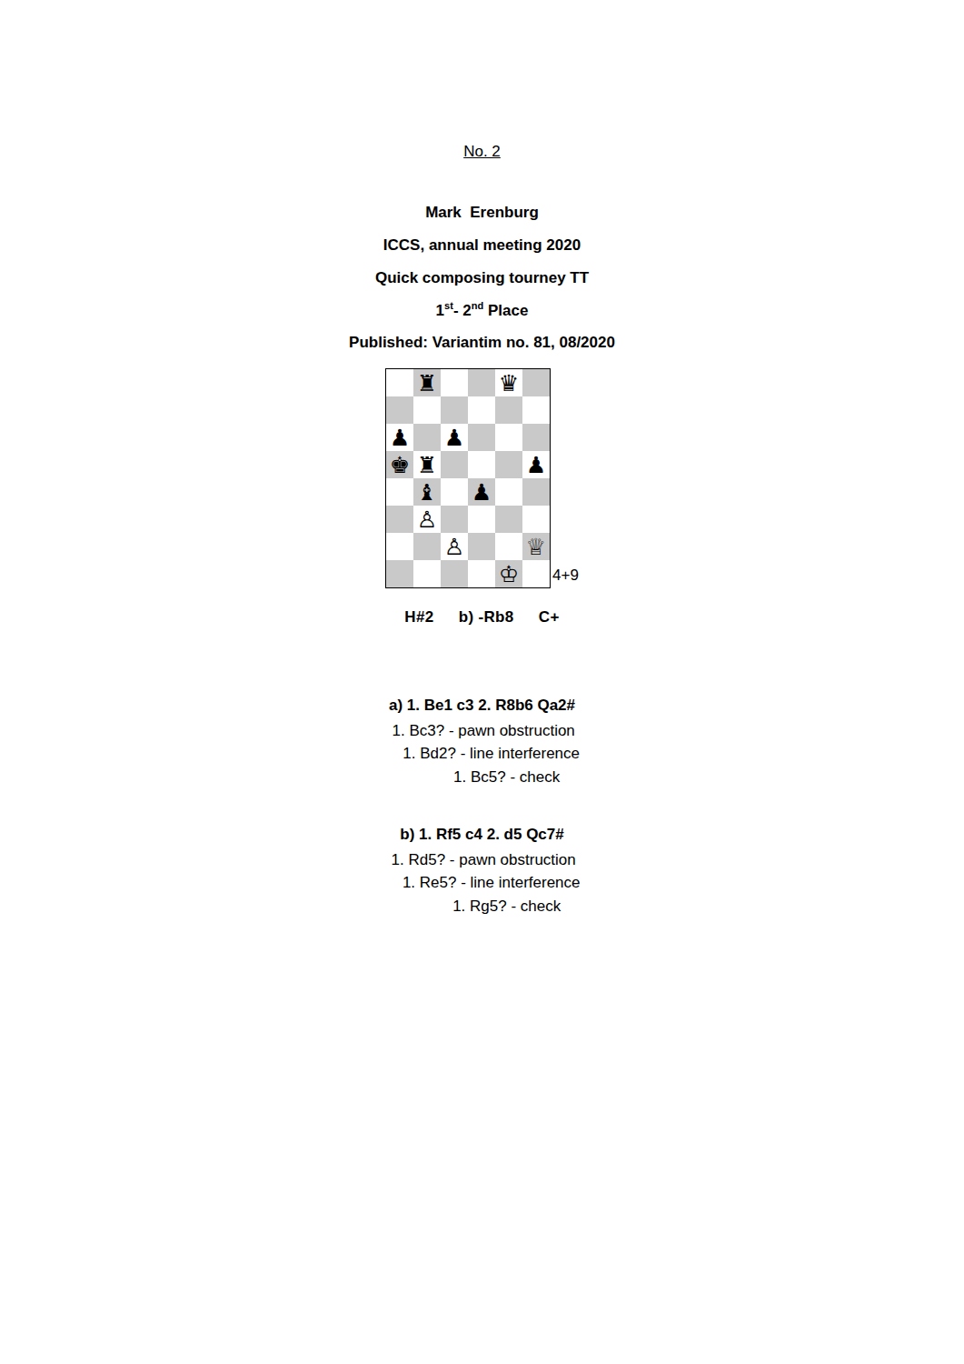No. 2
Mark Erenburg
ICCS, annual meeting 2020
Quick composing tourney TT
1st- 2nd Place
Published: Variantim no. 81, 08/2020
| | ♜ | | | ♛ | |
| ♟ | | ♟ | | | |
| ♚ | ♜ | | | | ♟ |
| | ♝ | | ♟ | | |
| | ♙ | | | | |
| | | ♙ | | | ♕ |
| | | | | ♔ | |
4+9
H#2 b) -Rb8 C+
a) 1. Be1 c3 2. R8b6 Qa2#
1. Bc3? - pawn obstruction
1. Bd2? - line interference
1. Bc5? - check
b) 1. Rf5 c4 2. d5 Qc7#
1. Rd5? - pawn obstruction
1. Re5? - line interference
1. Rg5? - check